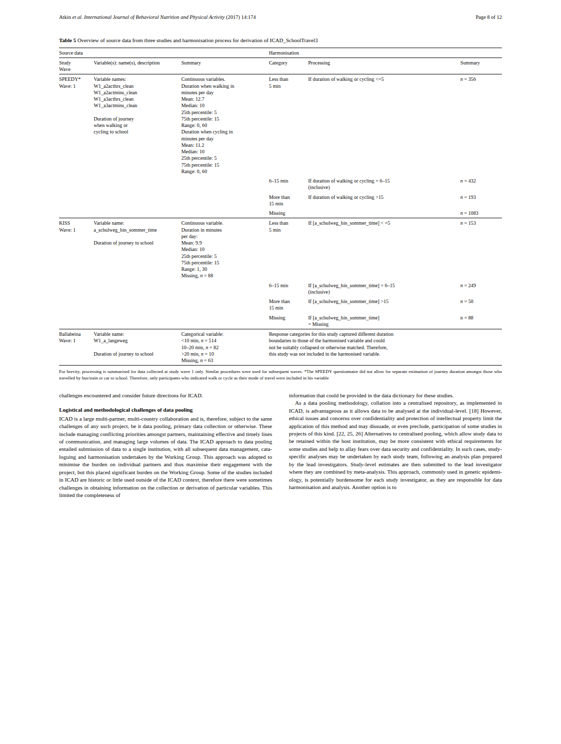Atkin et al. International Journal of Behavioral Nutrition and Physical Activity (2017) 14:174
Page 8 of 12
Table 5 Overview of source data from three studies and harmonisation process for derivation of ICAD_SchoolTravel3
| Source data | Harmonisation |
| Study Wave | Variable(s): name(s), description | Summary | Category | Processing | Summary |
| SPEEDY* Wave: 1 | Variable names: W1_a2acthrs_clean W1_a2actmins_clean W1_a3acthrs_clean W1_a3actmins_clean Duration of journey when walking or cycling to school | Continuous variables. Duration when walking in minutes per day Mean: 12.7 Median: 10 25th percentile: 5 75th percentile: 15 Range: 0, 60 Duration when cycling in minutes per day Mean: 11.2 Median: 10 25th percentile: 5 75th percentile: 15 Range: 0, 60 | Less than 5 min | If duration of walking or cycling <=5 | n = 356 |
| | | | 6–15 min | If duration of walking or cycling = 6–15 (inclusive) | n = 432 |
| | | | More than 15 min | If duration of walking or cycling >15 | n = 193 |
| | | | Missing | | n = 1083 |
| KISS Wave: 1 | Variable name: a_schulweg_hin_sommer_time Duration of journey to school | Continuous variable. Duration in minutes per day: Mean: 9.9 Median: 10 25th percentile: 5 75th percentile: 15 Range: 1, 30 Missing, n = 88 | Less than 5 min | If [a_schulweg_hin_sommer_time] < =5 | n = 153 |
| | | | 6–15 min | If [a_schulweg_hin_sommer_time] = 6–15 (inclusive) | n = 249 |
| | | | More than 15 min | If [a_schulweg_hin_sommer_time] >15 | n = 50 |
| | | | Missing | If [a_schulweg_hin_sommer_time] = Missing | n = 88 |
| Ballabeina Wave: 1 | Variable name: W1_a_langeweg Duration of journey to school | Categorical variable: <10 min, n = 514 10–20 min, n = 82 >20 min, n = 10 Missing, n = 63 | Response categories for this study captured different duration boundaries to those of the harmonised variable and could not be suitably collapsed or otherwise matched. Therefore, this study was not included in the harmonised variable. |
For brevity, processing is summarised for data collected at study wave 1 only. Similar procedures were used for subsequent waves. *The SPEEDY questionnaire did not allow for separate estimation of journey duration amongst those who travelled by bus/train or car to school. Therefore, only participants who indicated walk or cycle as their mode of travel were included in his variable
challenges encountered and consider future directions for ICAD.
Logistical and methodological challenges of data pooling
ICAD is a large multi-partner, multi-country collaboration and is, therefore, subject to the same challenges of any such project, be it data pooling, primary data collection or otherwise. These include managing conflicting priorities amongst partners, maintaining effective and timely lines of communication, and managing large volumes of data. The ICAD approach to data pooling entailed submission of data to a single institution, with all subsequent data management, cataloguing and harmonisation undertaken by the Working Group. This approach was adopted to minimise the burden on individual partners and thus maximise their engagement with the project, but this placed significant burden on the Working Group. Some of the studies included in ICAD are historic or little used outside of the ICAD context, therefore there were sometimes challenges in obtaining information on the collection or derivation of particular variables. This limited the completeness of
information that could be provided in the data dictionary for these studies.
As a data pooling methodology, collation into a centralised repository, as implemented in ICAD, is advantageous as it allows data to be analysed at the individual-level. [18] However, ethical issues and concerns over confidentiality and protection of intellectual property limit the application of this method and may dissuade, or even preclude, participation of some studies in projects of this kind. [22, 25, 26] Alternatives to centralised pooling, which allow study data to be retained within the host institution, may be more consistent with ethical requirements for some studies and help to allay fears over data security and confidentiality. In such cases, study-specific analyses may be undertaken by each study team, following an analysis plan prepared by the lead investigators. Study-level estimates are then submitted to the lead investigator where they are combined by meta-analysis. This approach, commonly used in genetic epidemiology, is potentially burdensome for each study investigator, as they are responsible for data harmonisation and analysis. Another option is to